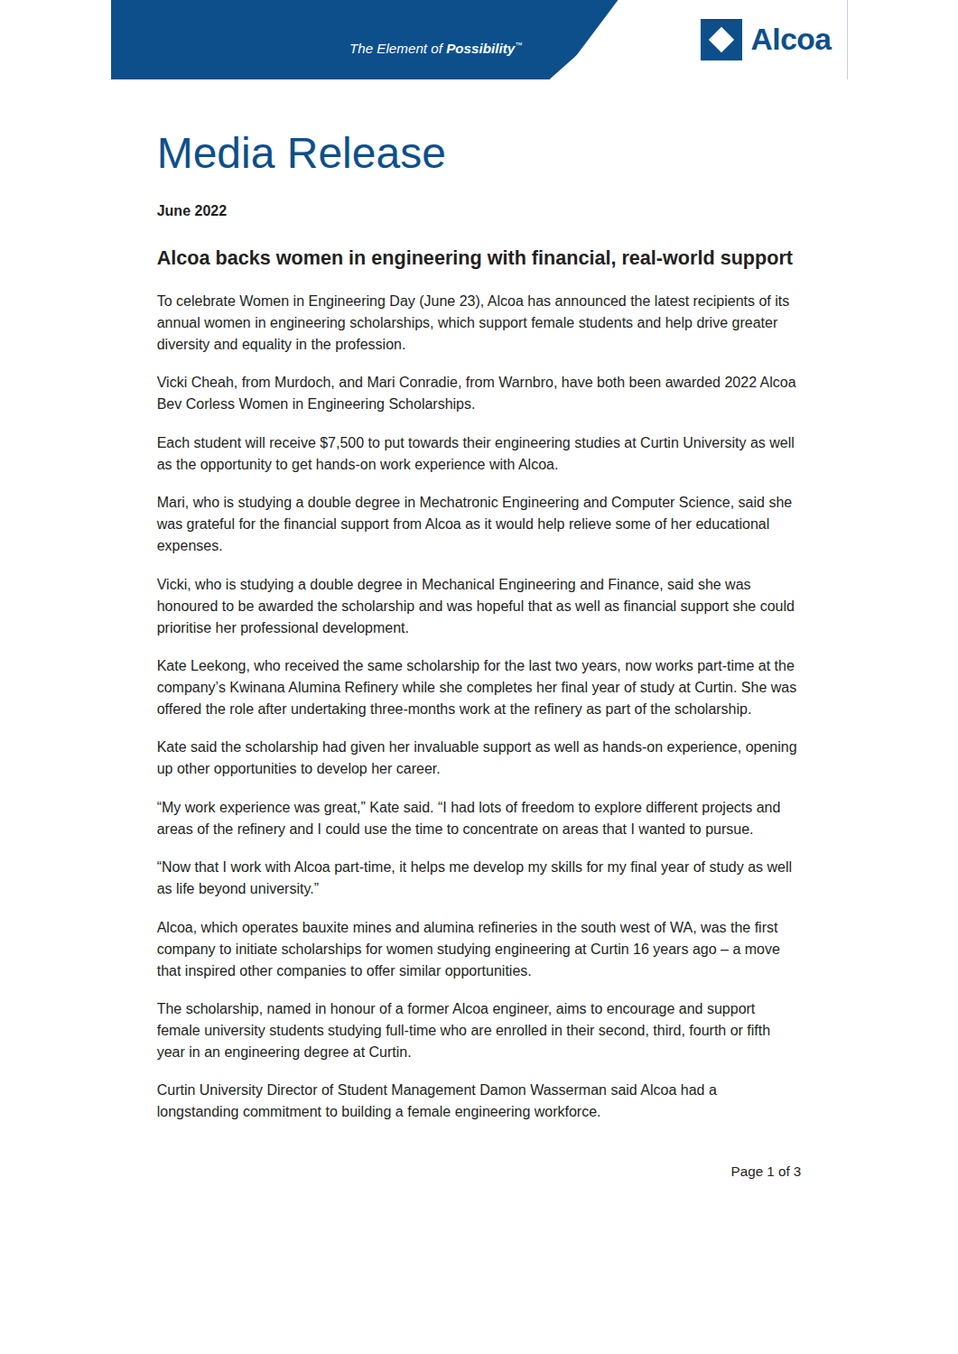The Element of Possibility™
Alcoa
Media Release
June 2022
Alcoa backs women in engineering with financial, real-world support
To celebrate Women in Engineering Day (June 23), Alcoa has announced the latest recipients of its annual women in engineering scholarships, which support female students and help drive greater diversity and equality in the profession.
Vicki Cheah, from Murdoch, and Mari Conradie, from Warnbro, have both been awarded 2022 Alcoa Bev Corless Women in Engineering Scholarships.
Each student will receive $7,500 to put towards their engineering studies at Curtin University as well as the opportunity to get hands-on work experience with Alcoa.
Mari, who is studying a double degree in Mechatronic Engineering and Computer Science, said she was grateful for the financial support from Alcoa as it would help relieve some of her educational expenses.
Vicki, who is studying a double degree in Mechanical Engineering and Finance, said she was honoured to be awarded the scholarship and was hopeful that as well as financial support she could prioritise her professional development.
Kate Leekong, who received the same scholarship for the last two years, now works part-time at the company’s Kwinana Alumina Refinery while she completes her final year of study at Curtin. She was offered the role after undertaking three-months work at the refinery as part of the scholarship.
Kate said the scholarship had given her invaluable support as well as hands-on experience, opening up other opportunities to develop her career.
“My work experience was great,” Kate said. “I had lots of freedom to explore different projects and areas of the refinery and I could use the time to concentrate on areas that I wanted to pursue.
“Now that I work with Alcoa part-time, it helps me develop my skills for my final year of study as well as life beyond university.”
Alcoa, which operates bauxite mines and alumina refineries in the south west of WA, was the first company to initiate scholarships for women studying engineering at Curtin 16 years ago – a move that inspired other companies to offer similar opportunities.
The scholarship, named in honour of a former Alcoa engineer, aims to encourage and support female university students studying full-time who are enrolled in their second, third, fourth or fifth year in an engineering degree at Curtin.
Curtin University Director of Student Management Damon Wasserman said Alcoa had a longstanding commitment to building a female engineering workforce.
Page 1 of 3